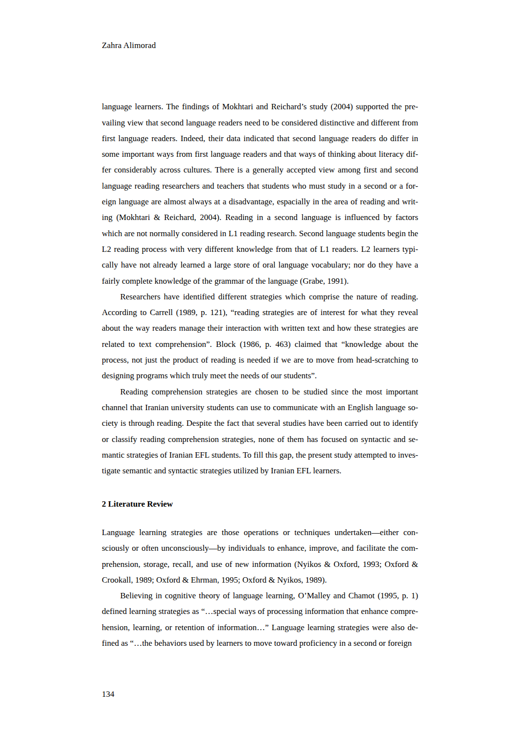Zahra Alimorad
language learners. The findings of Mokhtari and Reichard’s study (2004) supported the prevailing view that second language readers need to be considered distinctive and different from first language readers. Indeed, their data indicated that second language readers do differ in some important ways from first language readers and that ways of thinking about literacy differ considerably across cultures. There is a generally accepted view among first and second language reading researchers and teachers that students who must study in a second or a foreign language are almost always at a disadvantage, espacially in the area of reading and writing (Mokhtari & Reichard, 2004). Reading in a second language is influenced by factors which are not normally considered in L1 reading research. Second language students begin the L2 reading process with very different knowledge from that of L1 readers. L2 learners typically have not already learned a large store of oral language vocabulary; nor do they have a fairly complete knowledge of the grammar of the language (Grabe, 1991).
Researchers have identified different strategies which comprise the nature of reading. According to Carrell (1989, p. 121), “reading strategies are of interest for what they reveal about the way readers manage their interaction with written text and how these strategies are related to text comprehension”. Block (1986, p. 463) claimed that “knowledge about the process, not just the product of reading is needed if we are to move from head-scratching to designing programs which truly meet the needs of our students”.
Reading comprehension strategies are chosen to be studied since the most important channel that Iranian university students can use to communicate with an English language society is through reading. Despite the fact that several studies have been carried out to identify or classify reading comprehension strategies, none of them has focused on syntactic and semantic strategies of Iranian EFL students. To fill this gap, the present study attempted to investigate semantic and syntactic strategies utilized by Iranian EFL learners.
2 Literature Review
Language learning strategies are those operations or techniques undertaken—either consciously or often unconsciously—by individuals to enhance, improve, and facilitate the comprehension, storage, recall, and use of new information (Nyikos & Oxford, 1993; Oxford & Crookall, 1989; Oxford & Ehrman, 1995; Oxford & Nyikos, 1989).
Believing in cognitive theory of language learning, O’Malley and Chamot (1995, p. 1) defined learning strategies as “…special ways of processing information that enhance comprehension, learning, or retention of information…” Language learning strategies were also defined as “…the behaviors used by learners to move toward proficiency in a second or foreign
134